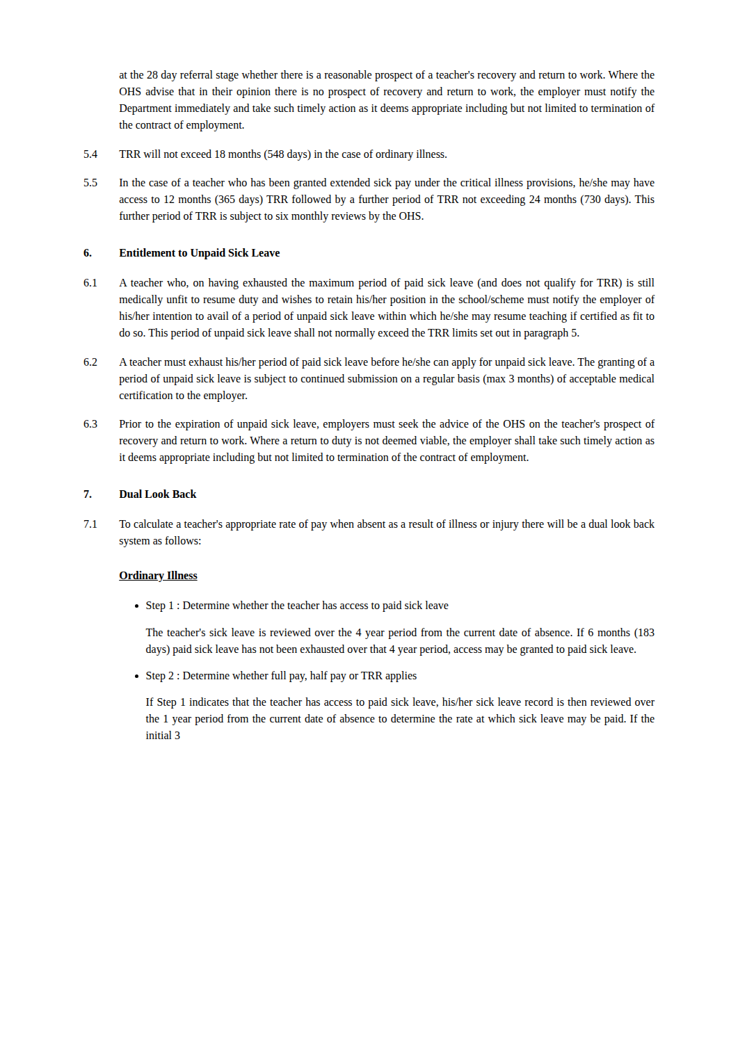at the 28 day referral stage whether there is a reasonable prospect of a teacher's recovery and return to work. Where the OHS advise that in their opinion there is no prospect of recovery and return to work, the employer must notify the Department immediately and take such timely action as it deems appropriate including but not limited to termination of the contract of employment.
5.4
TRR will not exceed 18 months (548 days) in the case of ordinary illness.
5.5
In the case of a teacher who has been granted extended sick pay under the critical illness provisions, he/she may have access to 12 months (365 days) TRR followed by a further period of TRR not exceeding 24 months (730 days). This further period of TRR is subject to six monthly reviews by the OHS.
6.
Entitlement to Unpaid Sick Leave
6.1
A teacher who, on having exhausted the maximum period of paid sick leave (and does not qualify for TRR) is still medically unfit to resume duty and wishes to retain his/her position in the school/scheme must notify the employer of his/her intention to avail of a period of unpaid sick leave within which he/she may resume teaching if certified as fit to do so. This period of unpaid sick leave shall not normally exceed the TRR limits set out in paragraph 5.
6.2
A teacher must exhaust his/her period of paid sick leave before he/she can apply for unpaid sick leave. The granting of a period of unpaid sick leave is subject to continued submission on a regular basis (max 3 months) of acceptable medical certification to the employer.
6.3
Prior to the expiration of unpaid sick leave, employers must seek the advice of the OHS on the teacher's prospect of recovery and return to work. Where a return to duty is not deemed viable, the employer shall take such timely action as it deems appropriate including but not limited to termination of the contract of employment.
7.
Dual Look Back
7.1
To calculate a teacher's appropriate rate of pay when absent as a result of illness or injury there will be a dual look back system as follows:
Ordinary Illness
Step 1 : Determine whether the teacher has access to paid sick leave
The teacher's sick leave is reviewed over the 4 year period from the current date of absence. If 6 months (183 days) paid sick leave has not been exhausted over that 4 year period, access may be granted to paid sick leave.
Step 2 : Determine whether full pay, half pay or TRR applies
If Step 1 indicates that the teacher has access to paid sick leave, his/her sick leave record is then reviewed over the 1 year period from the current date of absence to determine the rate at which sick leave may be paid. If the initial 3